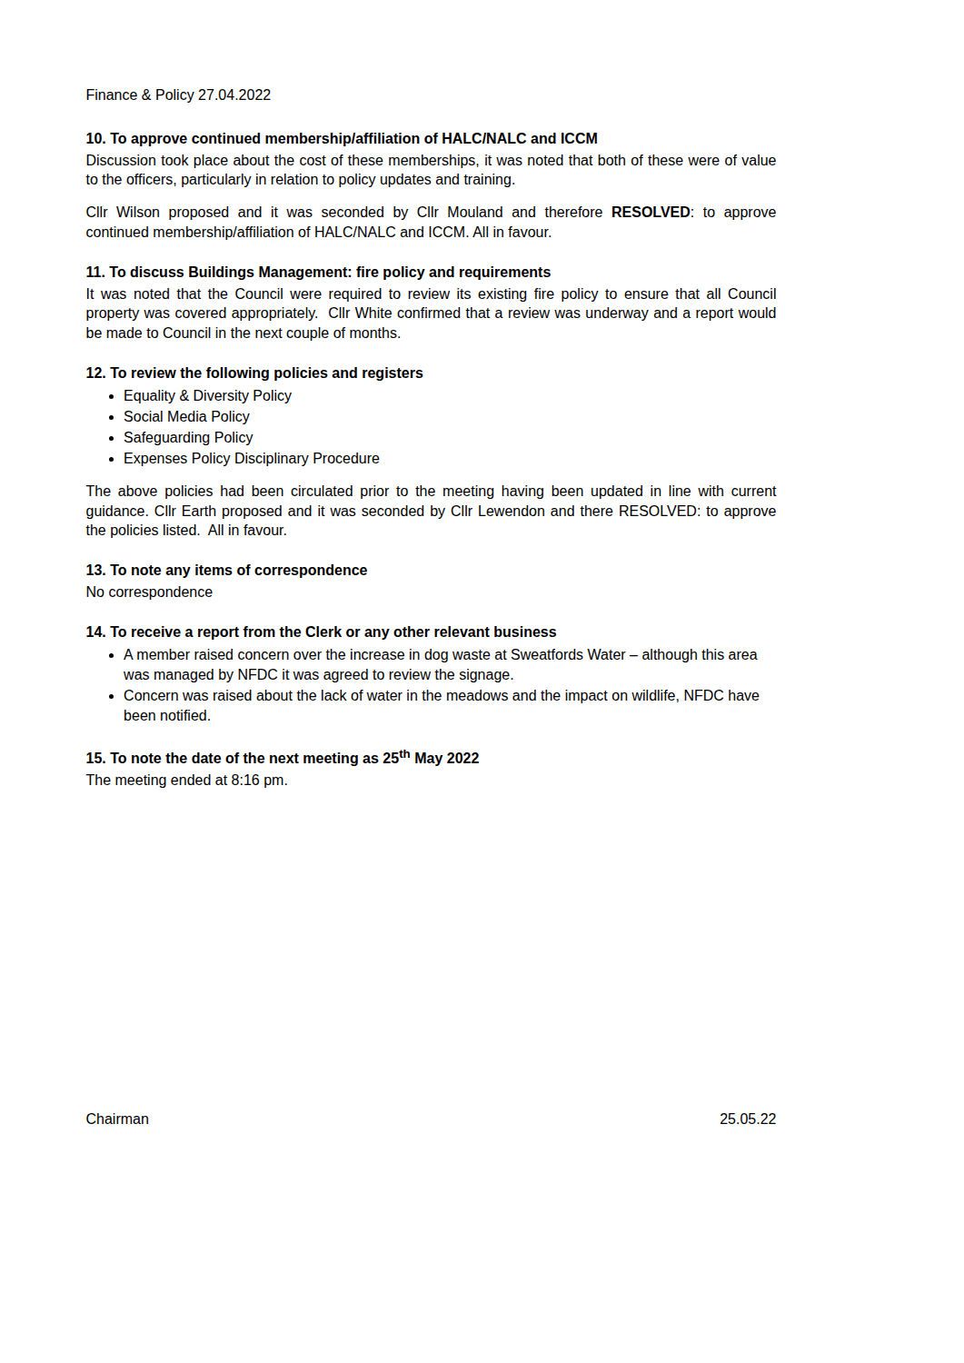Finance & Policy 27.04.2022
10. To approve continued membership/affiliation of HALC/NALC and ICCM
Discussion took place about the cost of these memberships, it was noted that both of these were of value to the officers, particularly in relation to policy updates and training.
Cllr Wilson proposed and it was seconded by Cllr Mouland and therefore RESOLVED: to approve continued membership/affiliation of HALC/NALC and ICCM. All in favour.
11. To discuss Buildings Management: fire policy and requirements
It was noted that the Council were required to review its existing fire policy to ensure that all Council property was covered appropriately. Cllr White confirmed that a review was underway and a report would be made to Council in the next couple of months.
12. To review the following policies and registers
Equality & Diversity Policy
Social Media Policy
Safeguarding Policy
Expenses Policy Disciplinary Procedure
The above policies had been circulated prior to the meeting having been updated in line with current guidance. Cllr Earth proposed and it was seconded by Cllr Lewendon and there RESOLVED: to approve the policies listed. All in favour.
13. To note any items of correspondence
No correspondence
14. To receive a report from the Clerk or any other relevant business
A member raised concern over the increase in dog waste at Sweatfords Water – although this area was managed by NFDC it was agreed to review the signage.
Concern was raised about the lack of water in the meadows and the impact on wildlife, NFDC have been notified.
15. To note the date of the next meeting as 25th May 2022
The meeting ended at 8:16 pm.
Chairman 25.05.22